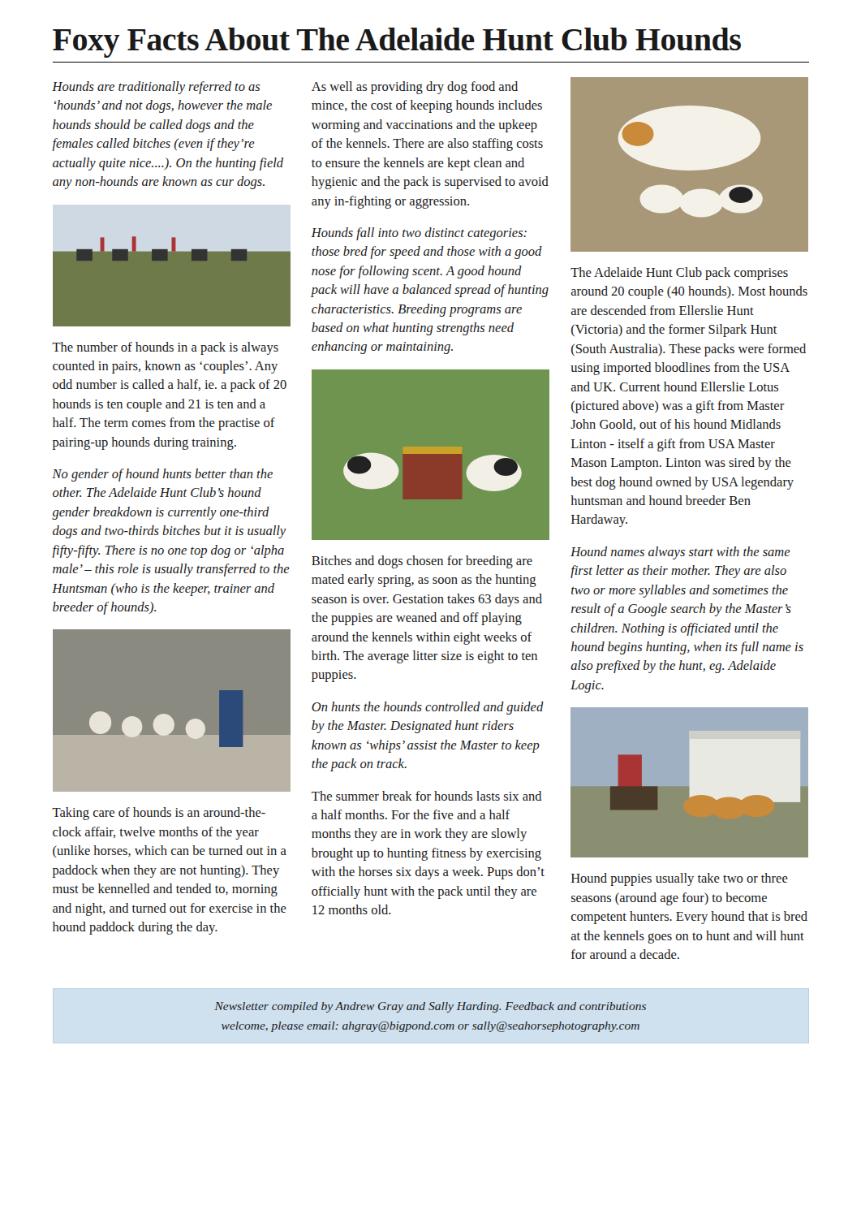Foxy Facts About The Adelaide Hunt Club Hounds
Hounds are traditionally referred to as ‘hounds’ and not dogs, however the male hounds should be called dogs and the females called bitches (even if they’re actually quite nice....). On the hunting field any non-hounds are known as cur dogs.
The number of hounds in a pack is always counted in pairs, known as ‘couples’. Any odd number is called a half, ie. a pack of 20 hounds is ten couple and 21 is ten and a half. The term comes from the practise of pairing-up hounds during training.
No gender of hound hunts better than the other. The Adelaide Hunt Club’s hound gender breakdown is currently one-third dogs and two-thirds bitches but it is usually fifty-fifty. There is no one top dog or ‘alpha male’ – this role is usually transferred to the Huntsman (who is the keeper, trainer and breeder of hounds).
Taking care of hounds is an around-the-clock affair, twelve months of the year (unlike horses, which can be turned out in a paddock when they are not hunting). They must be kennelled and tended to, morning and night, and turned out for exercise in the hound paddock during the day.
As well as providing dry dog food and mince, the cost of keeping hounds includes worming and vaccinations and the upkeep of the kennels. There are also staffing costs to ensure the kennels are kept clean and hygienic and the pack is supervised to avoid any in-fighting or aggression.
Hounds fall into two distinct categories: those bred for speed and those with a good nose for following scent. A good hound pack will have a balanced spread of hunting characteristics. Breeding programs are based on what hunting strengths need enhancing or maintaining.
Bitches and dogs chosen for breeding are mated early spring, as soon as the hunting season is over. Gestation takes 63 days and the puppies are weaned and off playing around the kennels within eight weeks of birth. The average litter size is eight to ten puppies.
On hunts the hounds controlled and guided by the Master. Designated hunt riders known as ‘whips’ assist the Master to keep the pack on track.
The summer break for hounds lasts six and a half months. For the five and a half months they are in work they are slowly brought up to hunting fitness by exercising with the horses six days a week. Pups don’t officially hunt with the pack until they are 12 months old.
The Adelaide Hunt Club pack comprises around 20 couple (40 hounds). Most hounds are descended from Ellerslie Hunt (Victoria) and the former Silpark Hunt (South Australia). These packs were formed using imported bloodlines from the USA and UK. Current hound Ellerslie Lotus (pictured above) was a gift from Master John Goold, out of his hound Midlands Linton - itself a gift from USA Master Mason Lampton. Linton was sired by the best dog hound owned by USA legendary huntsman and hound breeder Ben Hardaway.
Hound names always start with the same first letter as their mother. They are also two or more syllables and sometimes the result of a Google search by the Master’s children. Nothing is officiated until the hound begins hunting, when its full name is also prefixed by the hunt, eg. Adelaide Logic.
Hound puppies usually take two or three seasons (around age four) to become competent hunters. Every hound that is bred at the kennels goes on to hunt and will hunt for around a decade.
Newsletter compiled by Andrew Gray and Sally Harding. Feedback and contributions
welcome, please email: ahgray@bigpond.com or sally@seahorsephotography.com